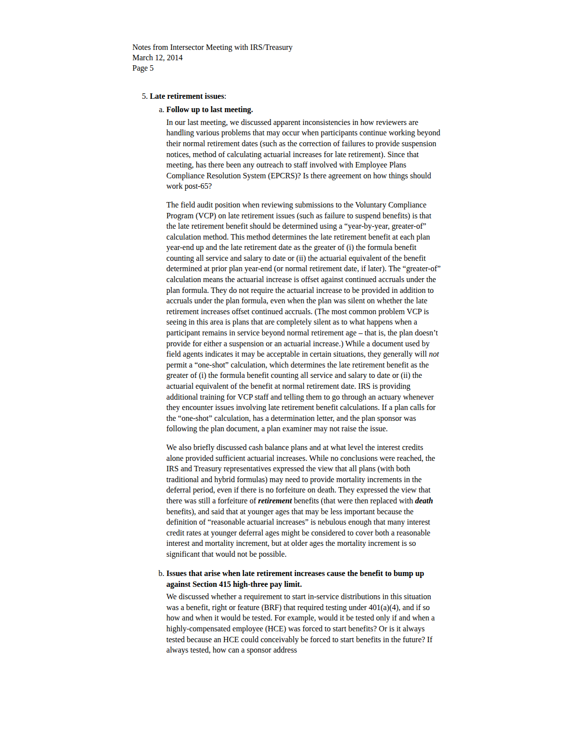Notes from Intersector Meeting with IRS/Treasury
March 12, 2014
Page 5
Late retirement issues:
Follow up to last meeting.
In our last meeting, we discussed apparent inconsistencies in how reviewers are handling various problems that may occur when participants continue working beyond their normal retirement dates (such as the correction of failures to provide suspension notices, method of calculating actuarial increases for late retirement). Since that meeting, has there been any outreach to staff involved with Employee Plans Compliance Resolution System (EPCRS)? Is there agreement on how things should work post-65?
The field audit position when reviewing submissions to the Voluntary Compliance Program (VCP) on late retirement issues (such as failure to suspend benefits) is that the late retirement benefit should be determined using a “year-by-year, greater-of” calculation method. This method determines the late retirement benefit at each plan year-end up and the late retirement date as the greater of (i) the formula benefit counting all service and salary to date or (ii) the actuarial equivalent of the benefit determined at prior plan year-end (or normal retirement date, if later). The “greater-of” calculation means the actuarial increase is offset against continued accruals under the plan formula. They do not require the actuarial increase to be provided in addition to accruals under the plan formula, even when the plan was silent on whether the late retirement increases offset continued accruals. (The most common problem VCP is seeing in this area is plans that are completely silent as to what happens when a participant remains in service beyond normal retirement age – that is, the plan doesn’t provide for either a suspension or an actuarial increase.) While a document used by field agents indicates it may be acceptable in certain situations, they generally will not permit a “one-shot” calculation, which determines the late retirement benefit as the greater of (i) the formula benefit counting all service and salary to date or (ii) the actuarial equivalent of the benefit at normal retirement date. IRS is providing additional training for VCP staff and telling them to go through an actuary whenever they encounter issues involving late retirement benefit calculations. If a plan calls for the “one-shot” calculation, has a determination letter, and the plan sponsor was following the plan document, a plan examiner may not raise the issue.
We also briefly discussed cash balance plans and at what level the interest credits alone provided sufficient actuarial increases. While no conclusions were reached, the IRS and Treasury representatives expressed the view that all plans (with both traditional and hybrid formulas) may need to provide mortality increments in the deferral period, even if there is no forfeiture on death. They expressed the view that there was still a forfeiture of retirement benefits (that were then replaced with death benefits), and said that at younger ages that may be less important because the definition of “reasonable actuarial increases” is nebulous enough that many interest credit rates at younger deferral ages might be considered to cover both a reasonable interest and mortality increment, but at older ages the mortality increment is so significant that would not be possible.
Issues that arise when late retirement increases cause the benefit to bump up against Section 415 high-three pay limit.
We discussed whether a requirement to start in-service distributions in this situation was a benefit, right or feature (BRF) that required testing under 401(a)(4), and if so how and when it would be tested. For example, would it be tested only if and when a highly-compensated employee (HCE) was forced to start benefits? Or is it always tested because an HCE could conceivably be forced to start benefits in the future? If always tested, how can a sponsor address